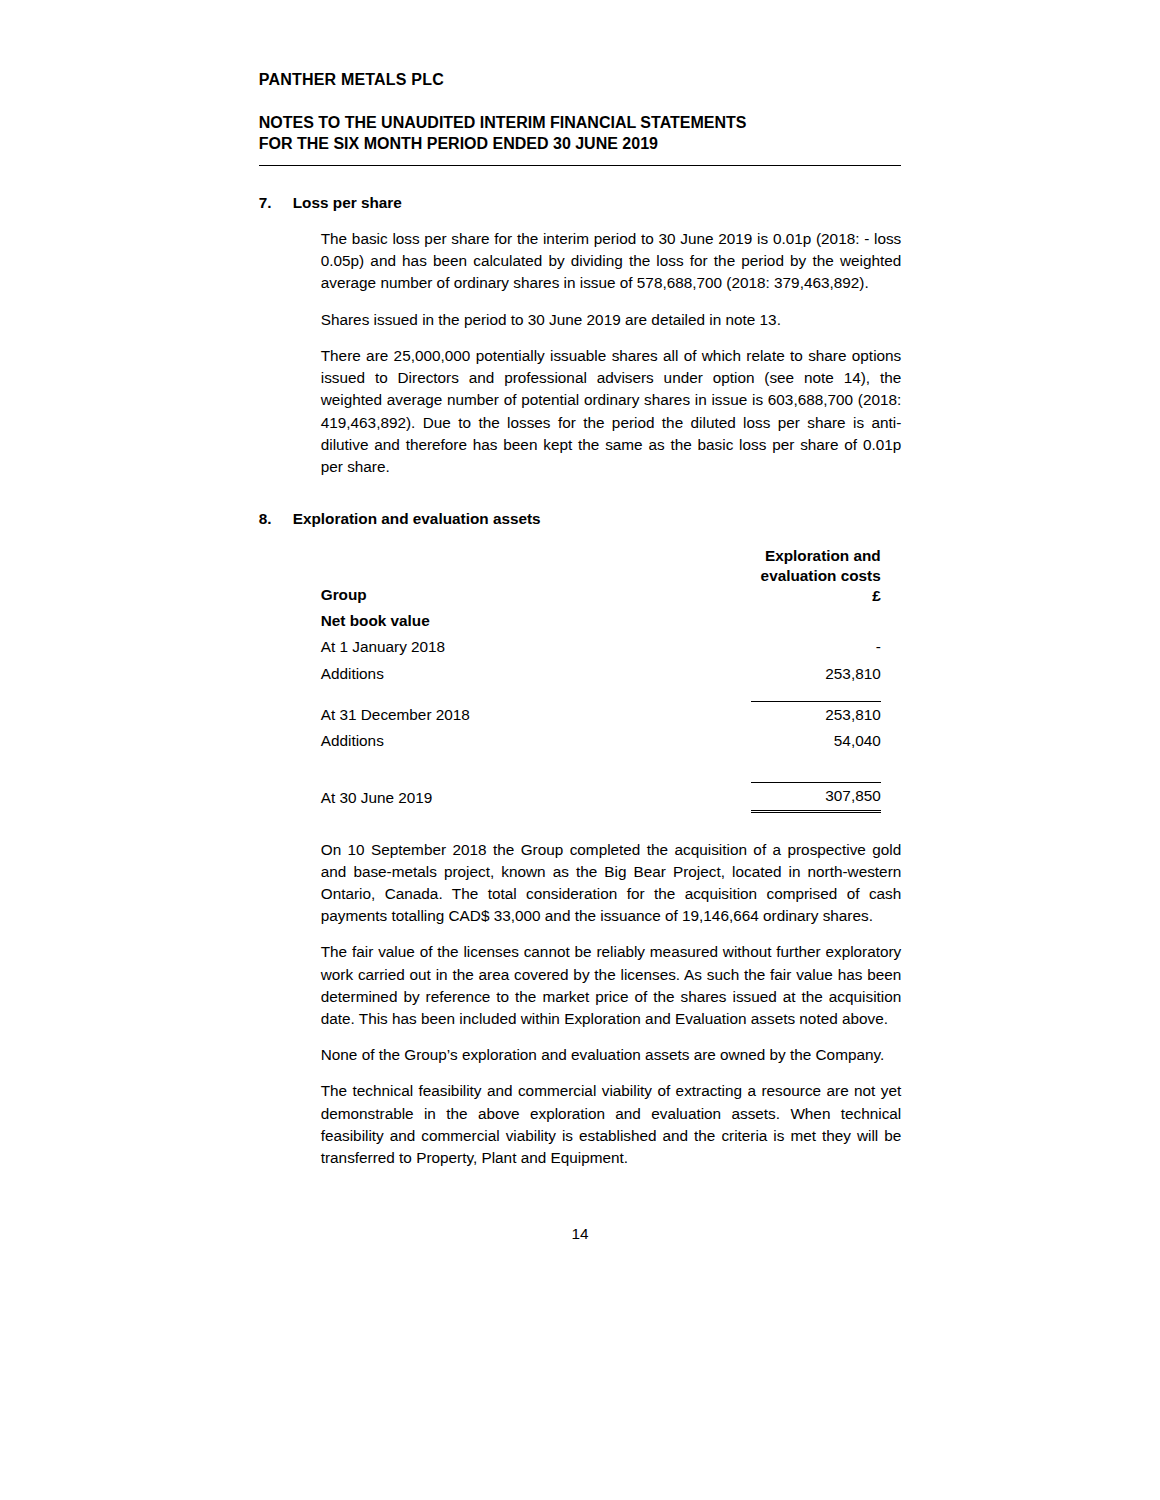PANTHER METALS PLC
NOTES TO THE UNAUDITED INTERIM FINANCIAL STATEMENTS
FOR THE SIX MONTH PERIOD ENDED 30 JUNE 2019
7. Loss per share
The basic loss per share for the interim period to 30 June 2019 is 0.01p (2018: - loss 0.05p) and has been calculated by dividing the loss for the period by the weighted average number of ordinary shares in issue of 578,688,700 (2018: 379,463,892).
Shares issued in the period to 30 June 2019 are detailed in note 13.
There are 25,000,000 potentially issuable shares all of which relate to share options issued to Directors and professional advisers under option (see note 14), the weighted average number of potential ordinary shares in issue is 603,688,700 (2018: 419,463,892). Due to the losses for the period the diluted loss per share is anti-dilutive and therefore has been kept the same as the basic loss per share of 0.01p per share.
8. Exploration and evaluation assets
| Group | Exploration and evaluation costs £ |
| Net book value | |
| At 1 January 2018 | - |
| Additions | 253,810 |
| At 31 December 2018 | 253,810 |
| Additions | 54,040 |
| At 30 June 2019 | 307,850 |
On 10 September 2018 the Group completed the acquisition of a prospective gold and base-metals project, known as the Big Bear Project, located in north-western Ontario, Canada. The total consideration for the acquisition comprised of cash payments totalling CAD$ 33,000 and the issuance of 19,146,664 ordinary shares.
The fair value of the licenses cannot be reliably measured without further exploratory work carried out in the area covered by the licenses. As such the fair value has been determined by reference to the market price of the shares issued at the acquisition date. This has been included within Exploration and Evaluation assets noted above.
None of the Group’s exploration and evaluation assets are owned by the Company.
The technical feasibility and commercial viability of extracting a resource are not yet demonstrable in the above exploration and evaluation assets. When technical feasibility and commercial viability is established and the criteria is met they will be transferred to Property, Plant and Equipment.
14